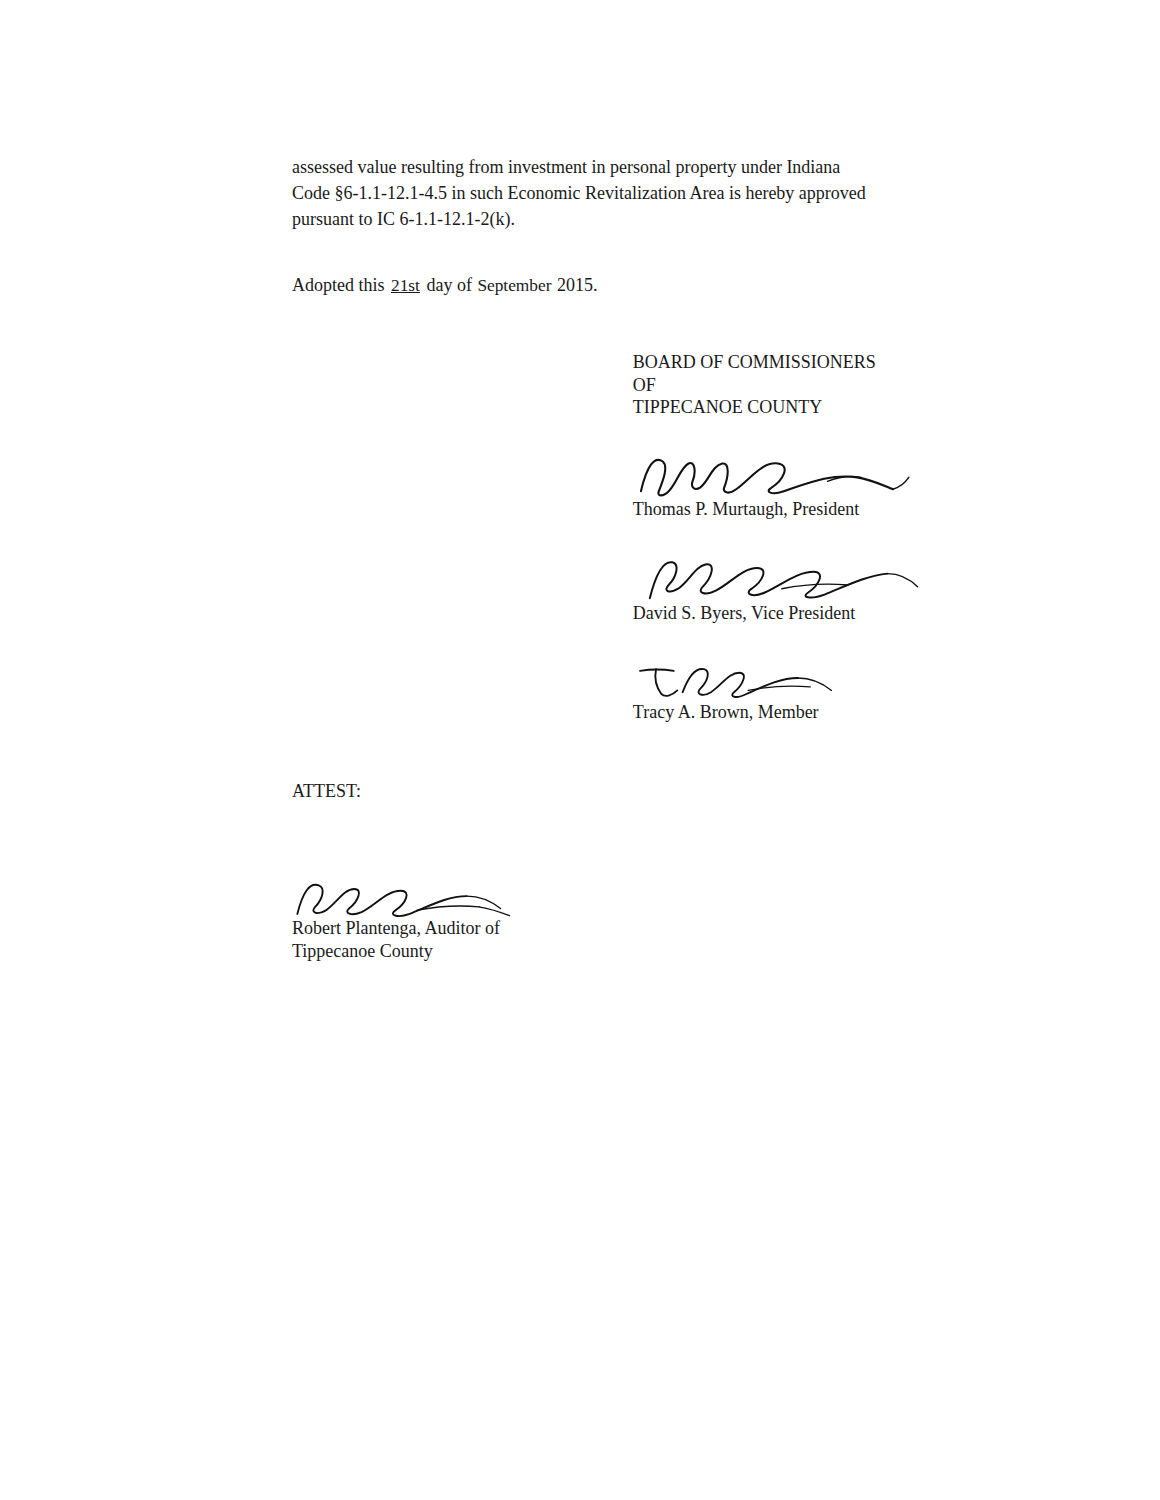assessed value resulting from investment in personal property under Indiana Code §6-1.1-12.1-4.5 in such Economic Revitalization Area is hereby approved pursuant to IC 6-1.1-12.1-2(k).
Adopted this 21st day of September 2015.
BOARD OF COMMISSIONERS OF
TIPPECANOE COUNTY
Thomas P. Murtaugh, President
David S. Byers, Vice President
Tracy A. Brown, Member
ATTEST:
Robert Plantenga, Auditor of
Tippecanoe County